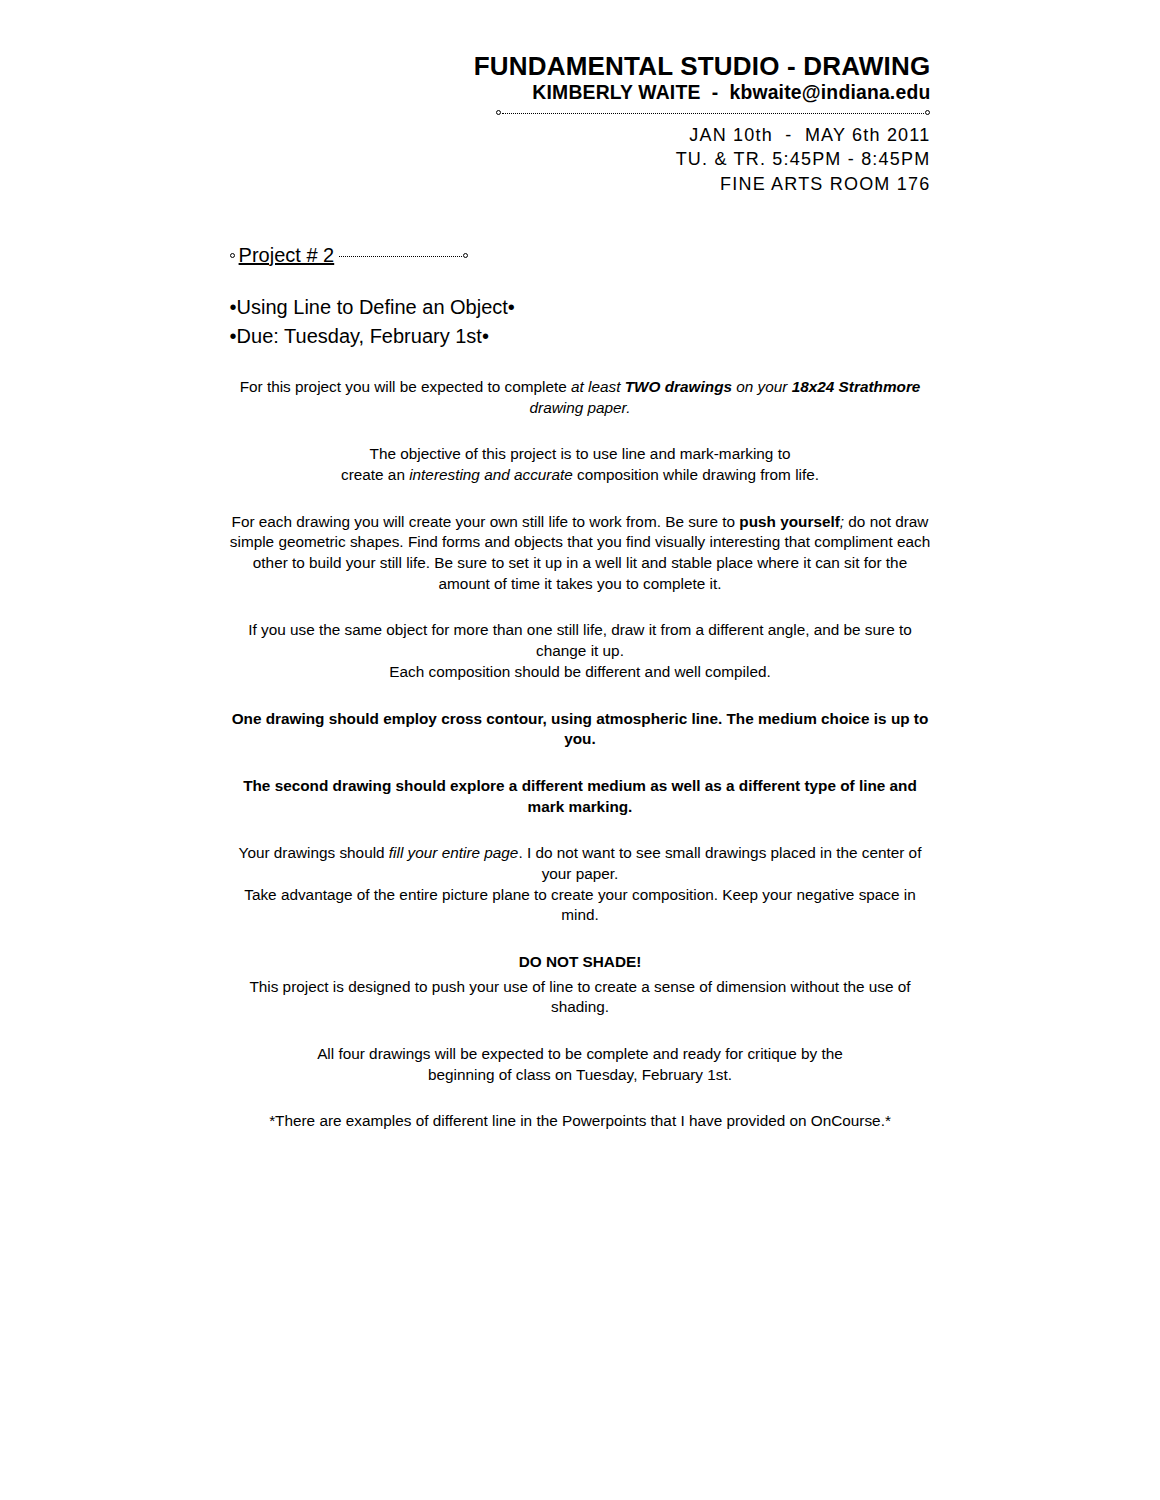FUNDAMENTAL STUDIO - DRAWING
KIMBERLY WAITE - kbwaite@indiana.edu
JAN 10th - MAY 6th 2011
TU. & TR. 5:45PM - 8:45PM
FINE ARTS ROOM 176
Project # 2
•Using Line to Define an Object•
•Due: Tuesday, February 1st•
For this project you will be expected to complete at least TWO drawings on your 18x24 Strathmore drawing paper.
The objective of this project is to use line and mark-marking to
create an interesting and accurate composition while drawing from life.
For each drawing you will create your own still life to work from. Be sure to push yourself; do not draw simple geometric shapes. Find forms and objects that you find visually interesting that compliment each other to build your still life. Be sure to set it up in a well lit and stable place where it can sit for the amount of time it takes you to complete it.
If you use the same object for more than one still life, draw it from a different angle, and be sure to change it up.
Each composition should be different and well compiled.
One drawing should employ cross contour, using atmospheric line. The medium choice is up to you.
The second drawing should explore a different medium as well as a different type of line and mark marking.
Your drawings should fill your entire page. I do not want to see small drawings placed in the center of your paper.
Take advantage of the entire picture plane to create your composition. Keep your negative space in mind.
DO NOT SHADE!
This project is designed to push your use of line to create a sense of dimension without the use of shading.
All four drawings will be expected to be complete and ready for critique by the
beginning of class on Tuesday, February 1st.
*There are examples of different line in the Powerpoints that I have provided on OnCourse.*